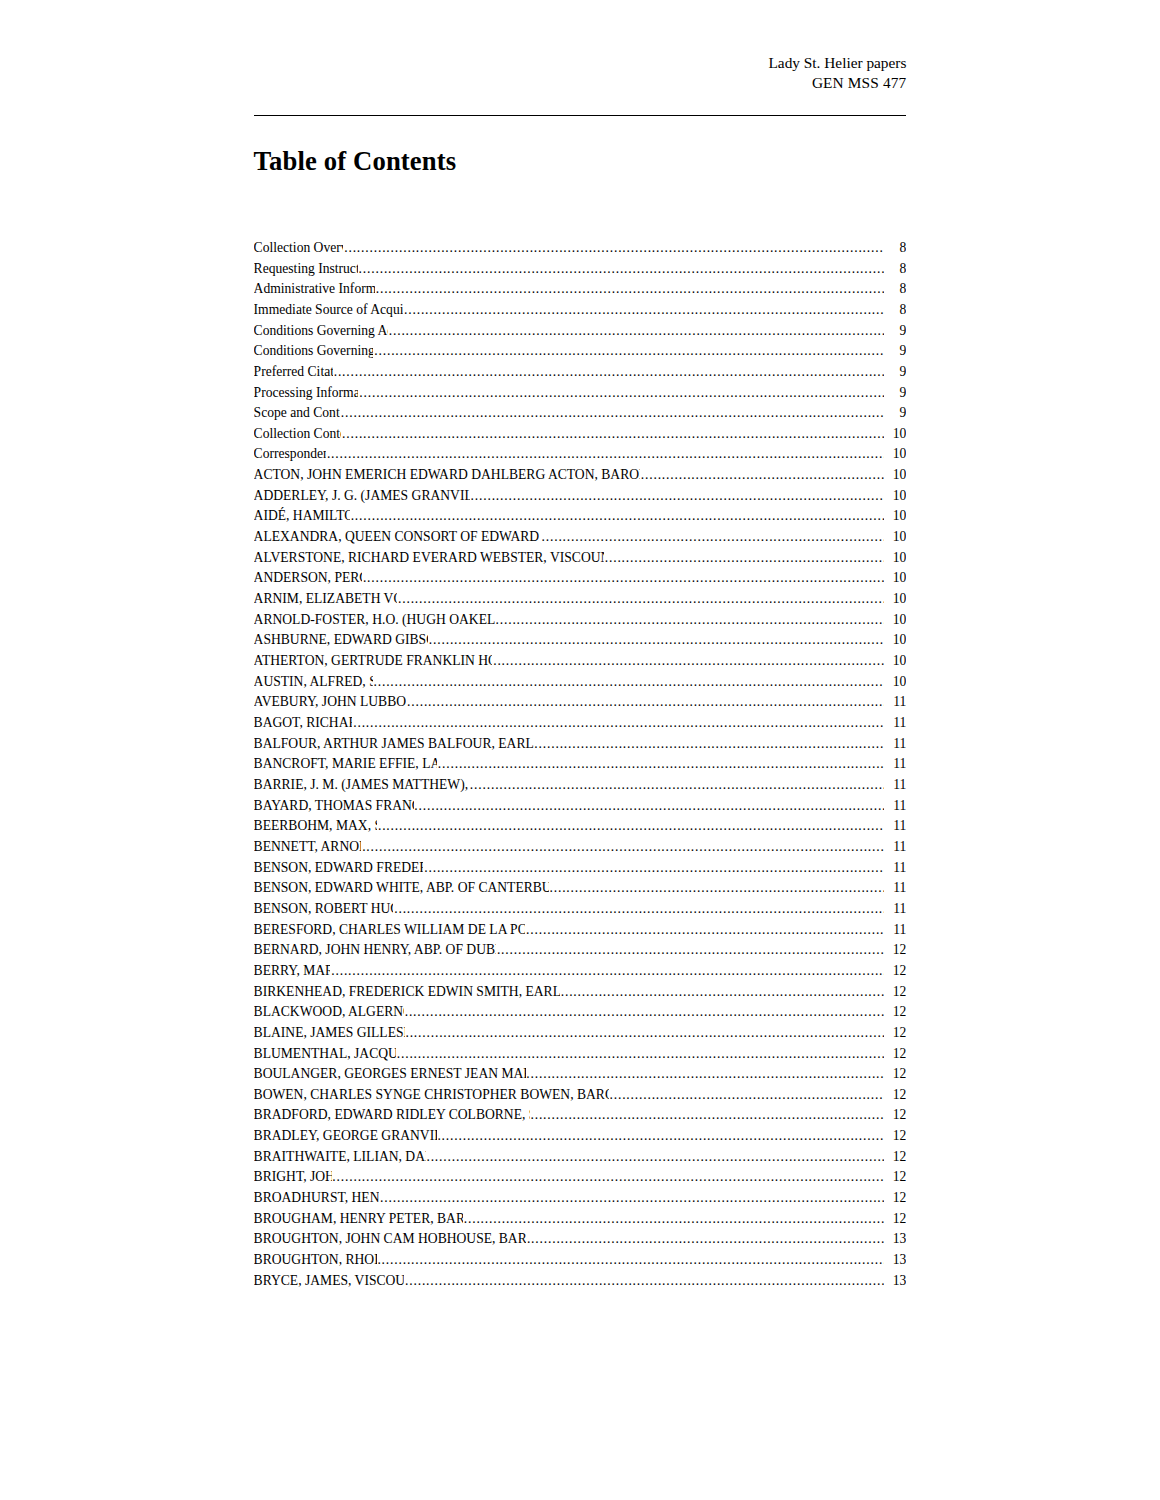Lady St. Helier papers
GEN MSS 477
Table of Contents
Collection Overview.................................................................................................................................................................. 8
Requesting Instructions.......................................................................................................................................................... 8
Administrative Information..................................................................................................................................................... 8
Immediate Source of Acquisition......................................................................................................................................... 8
Conditions Governing Access.............................................................................................................................................. 9
Conditions Governing Use................................................................................................................................................... 9
Preferred Citation................................................................................................................................................................. 9
Processing Information....................................................................................................................................................... 9
Scope and Contents................................................................................................................................................................. 9
Collection Contents............................................................................................................................................................... 10
Correspondence................................................................................................................................................................. 10
ACTON, JOHN EMERICH EDWARD DAHLBERG ACTON, BARON........................................................... 10
ADDERLEY, J. G. (JAMES GRANVILLE)............................................................................................................. 10
AIDÉ, HAMILTON................................................................................................................................................. 10
ALEXANDRA, QUEEN CONSORT OF EDWARD VII....................................................................................... 10
ALVERSTONE, RICHARD EVERARD WEBSTER, VISCOUNT..................................................................... 10
ANDERSON, PERCY.............................................................................................................................................. 10
ARNIM, ELIZABETH VON................................................................................................................................ 10
ARNOLD-FOSTER, H.O. (HUGH OAKELEY)..................................................................................................... 10
ASHBURNE, EDWARD GIBSON....................................................................................................................... 10
ATHERTON, GERTRUDE FRANKLIN HORn..................................................................................................... 10
AUSTIN, ALFRED, SIR........................................................................................................................................... 10
AVEBURY, JOHN LUBBOCK............................................................................................................................... 11
BAGOT, RICHARD................................................................................................................................................. 11
BALFOUR, ARTHUR JAMES BALFOUR, EARL OF......................................................................................... 11
BANCROFT, MARIE EFFIE, LADY....................................................................................................................... 11
BARRIE, J. M. (JAMES MATTHEW), SIR............................................................................................................. 11
BAYARD, THOMAS FRANCIS............................................................................................................................. 11
BEERBOHM, MAX, SIR.......................................................................................................................................... 11
BENNETT, ARNOLD.............................................................................................................................................. 11
BENSON, EDWARD FREDERIC......................................................................................................................... 11
BENSON, EDWARD WHITE, ABP. OF CANTERBURY..................................................................................... 11
BENSON, ROBERT HUGH.................................................................................................................................. 11
BERESFORD, CHARLES WILLIAM DE LA POER........................................................................................... 11
BERNARD, JOHN HENRY, ABP. OF DUBLIN.................................................................................................... 12
BERRY, MARY......................................................................................................................................................... 12
BIRKENHEAD, FREDERICK EDWIN SMITH, EARL OF.................................................................................. 12
BLACKWOOD, ALGERNON................................................................................................................................ 12
BLAINE, JAMES GILLESPIE................................................................................................................................ 12
BLUMENTHAL, JACQUES.................................................................................................................................. 12
BOULANGER, GEORGES ERNEST JEAN MARIE........................................................................................... 12
BOWEN, CHARLES SYNGE CHRISTOPHER BOWEN, BARON.................................................................... 12
BRADFORD, EDWARD RIDLEY COLBORNE, SIR.......................................................................................... 12
BRADLEY, GEORGE GRANVILLE....................................................................................................................... 12
BRAITHWAITE, LILIAN, DAME......................................................................................................................... 12
BRIGHT, JOHN......................................................................................................................................................... 12
BROADHURST, HENRY......................................................................................................................................... 12
BROUGHAM, HENRY PETER, BARON.............................................................................................................. 12
BROUGHTON, JOHN CAM HOBHOUSE, BARON........................................................................................... 13
BROUGHTON, RHODA......................................................................................................................................... 13
BRYCE, JAMES, VISCOUNT................................................................................................................................ 13